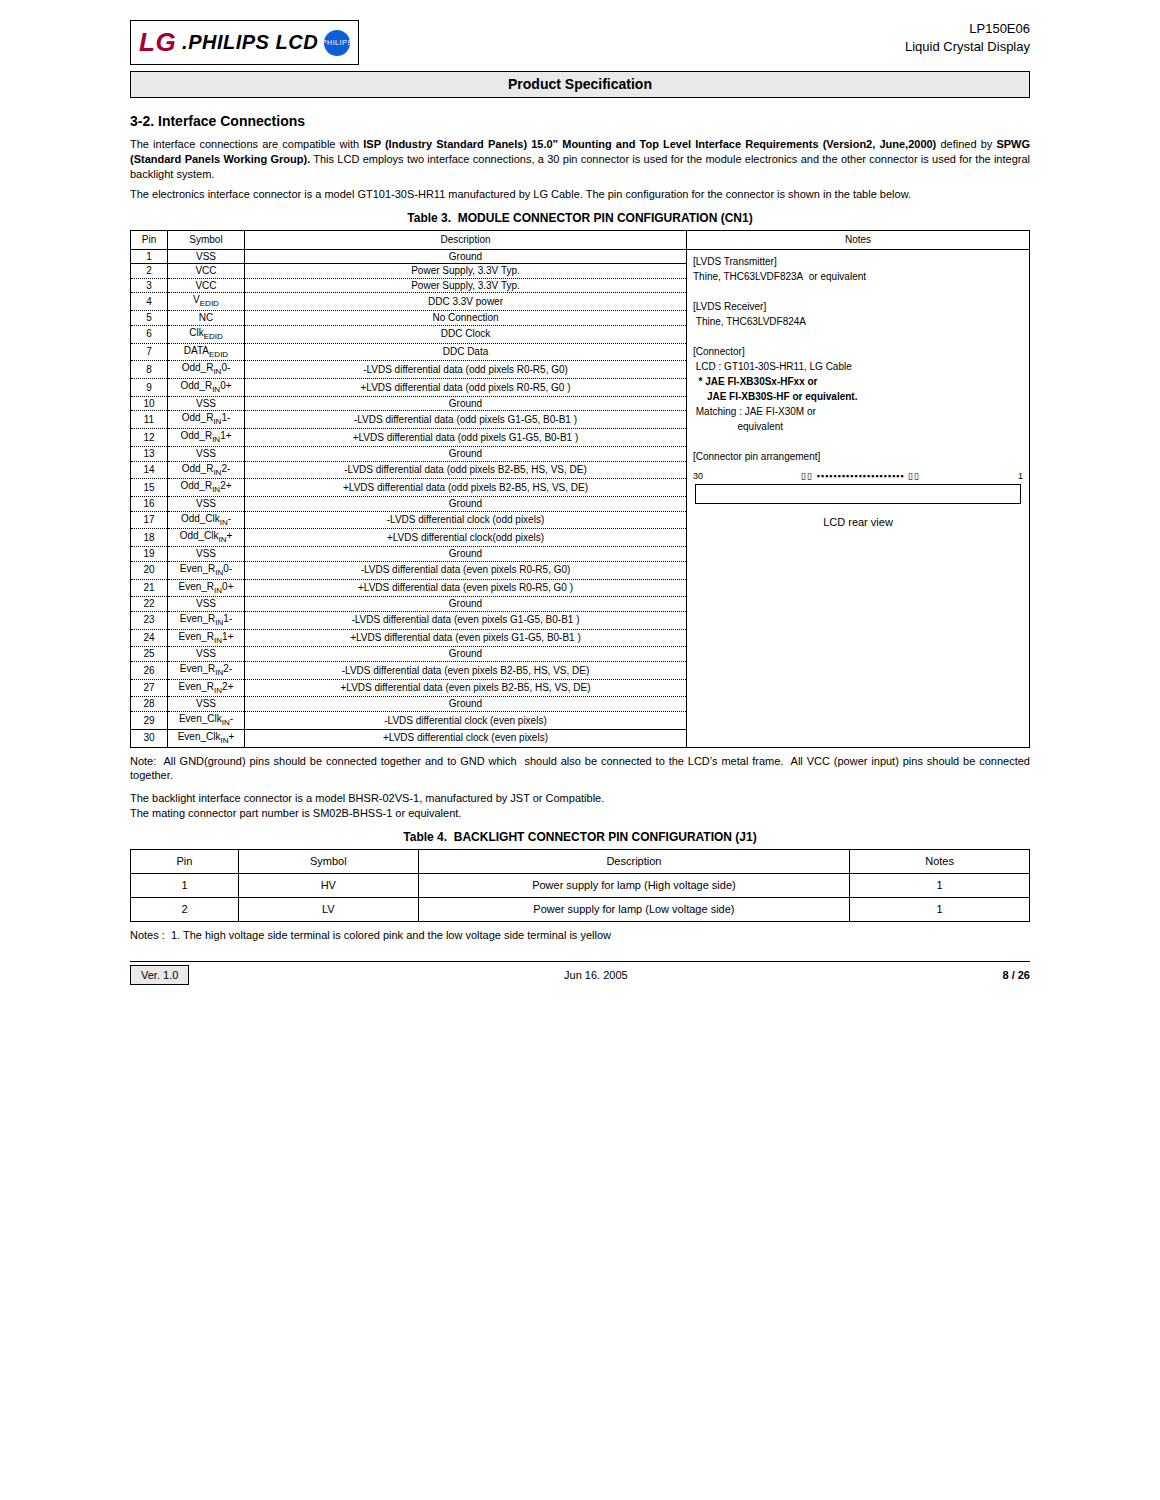LG.PHILIPS LCD PHILIPS
LP150E06
Liquid Crystal Display
Product Specification
3-2. Interface Connections
The interface connections are compatible with ISP (Industry Standard Panels) 15.0” Mounting and Top Level Interface Requirements (Version2, June,2000) defined by SPWG (Standard Panels Working Group). This LCD employs two interface connections, a 30 pin connector is used for the module electronics and the other connector is used for the integral backlight system.
The electronics interface connector is a model GT101-30S-HR11 manufactured by LG Cable. The pin configuration for the connector is shown in the table below.
Table 3. MODULE CONNECTOR PIN CONFIGURATION (CN1)
| Pin | Symbol | Description | Notes |
| --- | --- | --- | --- |
| 1 | VSS | Ground | [LVDS Transmitter] Thine, THC63LVDF823A or equivalent [LVDS Receiver] Thine, THC63LVDF824A [Connector] LCD : GT101-30S-HR11, LG Cable * JAE FI-XB30Sx-HFxx or JAE FI-XB30S-HF or equivalent. Matching : JAE FI-X30M or equivalent [Connector pin arrangement] 30 ▯▯ ▪▪▪▪▪▪▪▪▪▪▪▪▪▪▪▪▪▪▪▪▪ ▯▯ 1 LCD rear view |
| 2 | VCC | Power Supply, 3.3V Typ. |
| 3 | VCC | Power Supply, 3.3V Typ. |
| 4 | V EDID | DDC 3.3V power |
| 5 | NC | No Connection |
| 6 | Clk EDID | DDC Clock |
| 7 | DATA EDID | DDC Data |
| 8 | Odd_R IN 0- | -LVDS differential data (odd pixels R0-R5, G0) |
| 9 | Odd_R IN 0+ | +LVDS differential data (odd pixels R0-R5, G0 ) |
| 10 | VSS | Ground |
| 11 | Odd_R IN 1- | -LVDS differential data (odd pixels G1-G5, B0-B1 ) |
| 12 | Odd_R IN 1+ | +LVDS differential data (odd pixels G1-G5, B0-B1 ) |
| 13 | VSS | Ground |
| 14 | Odd_R IN 2- | -LVDS differential data (odd pixels B2-B5, HS, VS, DE) |
| 15 | Odd_R IN 2+ | +LVDS differential data (odd pixels B2-B5, HS, VS, DE) |
| 16 | VSS | Ground |
| 17 | Odd_Clk IN - | -LVDS differential clock (odd pixels) |
| 18 | Odd_Clk IN + | +LVDS differential clock(odd pixels) |
| 19 | VSS | Ground |
| 20 | Even_R IN 0- | -LVDS differential data (even pixels R0-R5, G0) |
| 21 | Even_R IN 0+ | +LVDS differential data (even pixels R0-R5, G0 ) |
| 22 | VSS | Ground |
| 23 | Even_R IN 1- | -LVDS differential data (even pixels G1-G5, B0-B1 ) |
| 24 | Even_R IN 1+ | +LVDS differential data (even pixels G1-G5, B0-B1 ) |
| 25 | VSS | Ground |
| 26 | Even_R IN 2- | -LVDS differential data (even pixels B2-B5, HS, VS, DE) |
| 27 | Even_R IN 2+ | +LVDS differential data (even pixels B2-B5, HS, VS, DE) |
| 28 | VSS | Ground |
| 29 | Even_Clk IN - | -LVDS differential clock (even pixels) |
| 30 | Even_Clk IN + | +LVDS differential clock (even pixels) |
Note: All GND(ground) pins should be connected together and to GND which should also be connected to the LCD’s metal frame. All VCC (power input) pins should be connected together.
The backlight interface connector is a model BHSR-02VS-1, manufactured by JST or Compatible.
The mating connector part number is SM02B-BHSS-1 or equivalent.
Table 4. BACKLIGHT CONNECTOR PIN CONFIGURATION (J1)
| Pin | Symbol | Description | Notes |
| --- | --- | --- | --- |
| 1 | HV | Power supply for lamp (High voltage side) | 1 |
| 2 | LV | Power supply for lamp (Low voltage side) | 1 |
Notes : 1. The high voltage side terminal is colored pink and the low voltage side terminal is yellow
Ver. 1.0
Jun 16. 2005
8 / 26